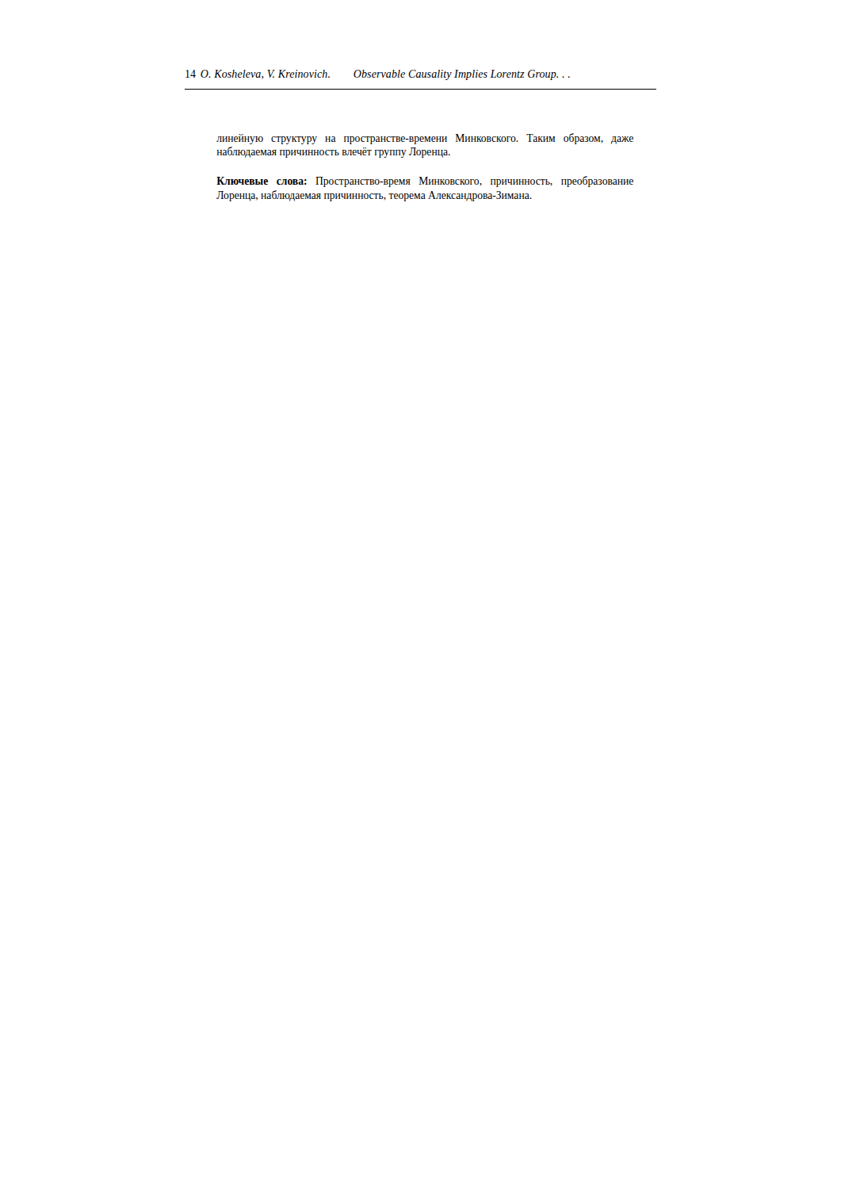14 O. Kosheleva, V. Kreinovich.Observable Causality Implies Lorentz Group. . .
линейную структуру на пространстве-времени Минковского. Таким образом, даже наблюдаемая причинность влечёт группу Лоренца.
Ключевые слова: Пространство-время Минковского, причинность, преобразование Лоренца, наблюдаемая причинность, теорема Александрова-Зимана.